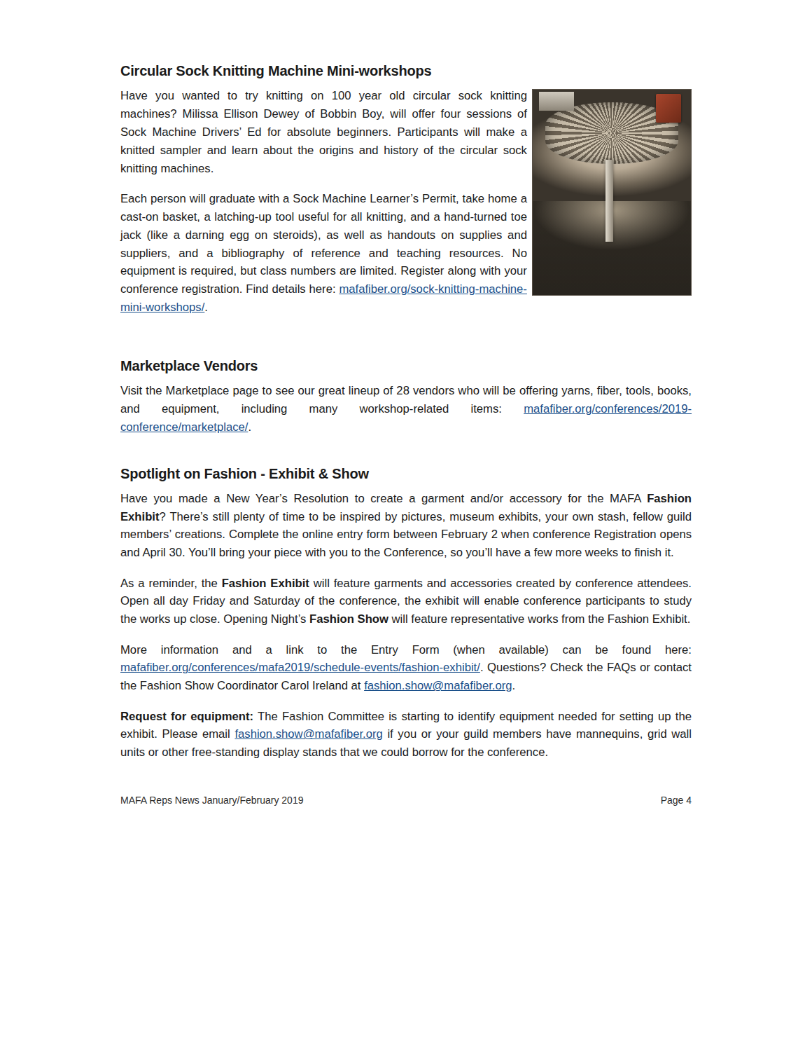Circular Sock Knitting Machine Mini-workshops
Have you wanted to try knitting on 100 year old circular sock knitting machines? Milissa Ellison Dewey of Bobbin Boy, will offer four sessions of Sock Machine Drivers’ Ed for absolute beginners. Participants will make a knitted sampler and learn about the origins and history of the circular sock knitting machines.
Each person will graduate with a Sock Machine Learner’s Permit, take home a cast-on basket, a latching-up tool useful for all knitting, and a hand-turned toe jack (like a darning egg on steroids), as well as handouts on supplies and suppliers, and a bibliography of reference and teaching resources. No equipment is required, but class numbers are limited. Register along with your conference registration. Find details here: mafafiber.org/sock-knitting-machine-mini-workshops/.
Marketplace Vendors
Visit the Marketplace page to see our great lineup of 28 vendors who will be offering yarns, fiber, tools, books, and equipment, including many workshop-related items: mafafiber.org/conferences/2019-conference/marketplace/.
Spotlight on Fashion - Exhibit & Show
Have you made a New Year’s Resolution to create a garment and/or accessory for the MAFA Fashion Exhibit? There’s still plenty of time to be inspired by pictures, museum exhibits, your own stash, fellow guild members’ creations. Complete the online entry form between February 2 when conference Registration opens and April 30. You’ll bring your piece with you to the Conference, so you’ll have a few more weeks to finish it.
As a reminder, the Fashion Exhibit will feature garments and accessories created by conference attendees. Open all day Friday and Saturday of the conference, the exhibit will enable conference participants to study the works up close. Opening Night’s Fashion Show will feature representative works from the Fashion Exhibit.
More information and a link to the Entry Form (when available) can be found here: mafafiber.org/conferences/mafa2019/schedule-events/fashion-exhibit/. Questions? Check the FAQs or contact the Fashion Show Coordinator Carol Ireland at fashion.show@mafafiber.org.
Request for equipment: The Fashion Committee is starting to identify equipment needed for setting up the exhibit. Please email fashion.show@mafafiber.org if you or your guild members have mannequins, grid wall units or other free-standing display stands that we could borrow for the conference.
MAFA Reps News January/February 2019 Page 4